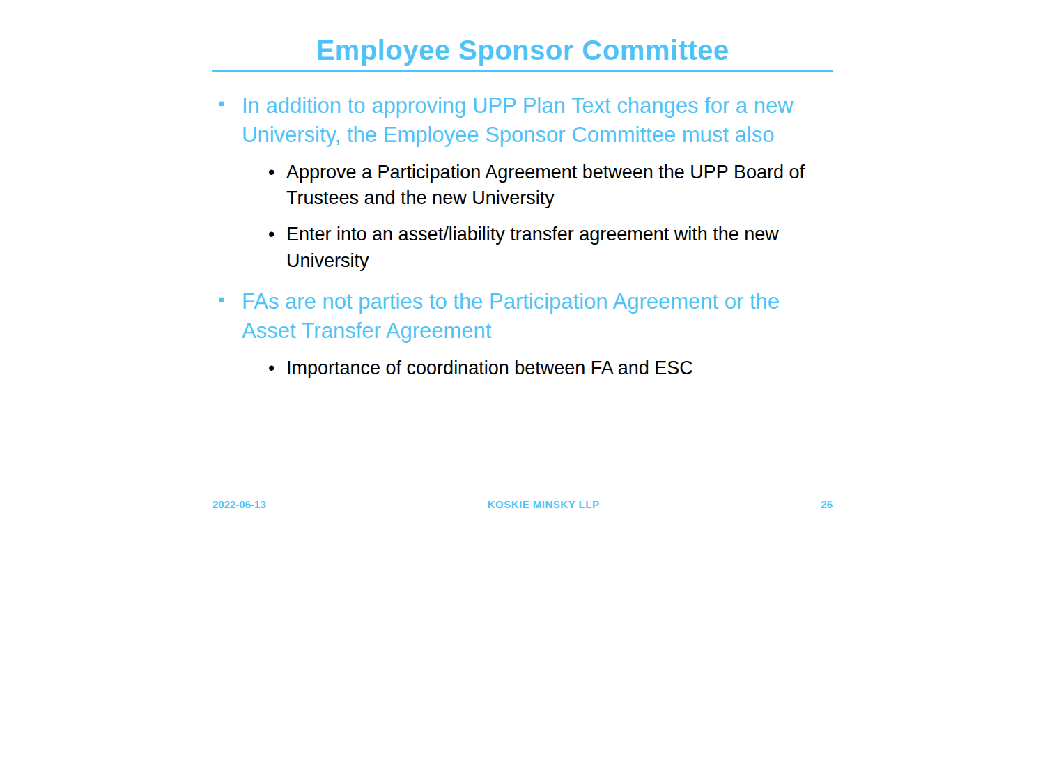Employee Sponsor Committee
In addition to approving UPP Plan Text changes for a new University, the Employee Sponsor Committee must also
Approve a Participation Agreement between the UPP Board of Trustees and the new University
Enter into an asset/liability transfer agreement with the new University
FAs are not parties to the Participation Agreement or the Asset Transfer Agreement
Importance of coordination between FA and ESC
2022-06-13 KOSKIE MINSKY LLP 26